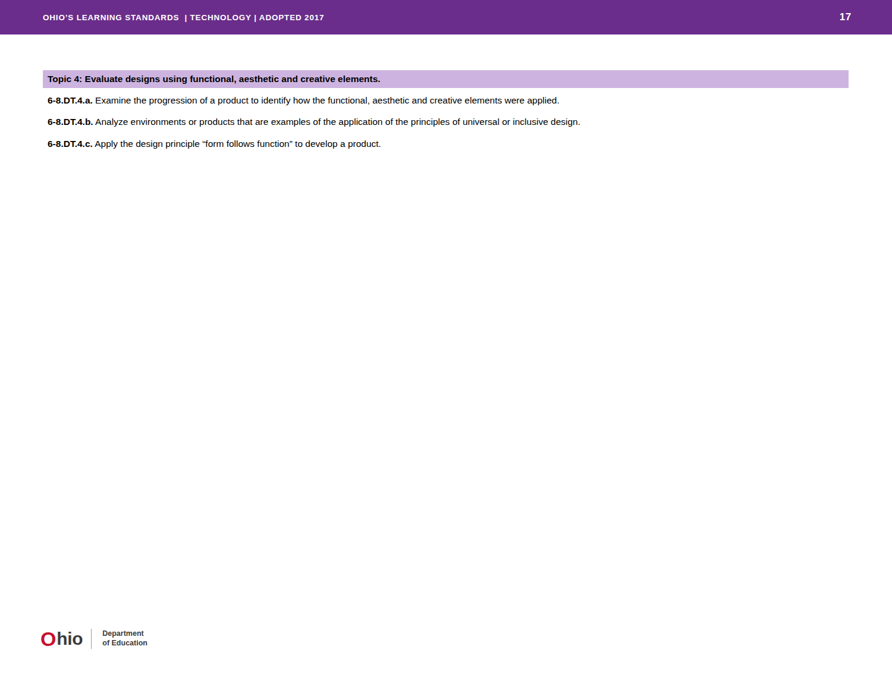OHIO’S LEARNING STANDARDS | TECHNOLOGY | ADOPTED 2017
17
Topic 4: Evaluate designs using functional, aesthetic and creative elements.
6-8.DT.4.a. Examine the progression of a product to identify how the functional, aesthetic and creative elements were applied.
6-8.DT.4.b. Analyze environments or products that are examples of the application of the principles of universal or inclusive design.
6-8.DT.4.c. Apply the design principle “form follows function” to develop a product.
Ohio
Department
of Education